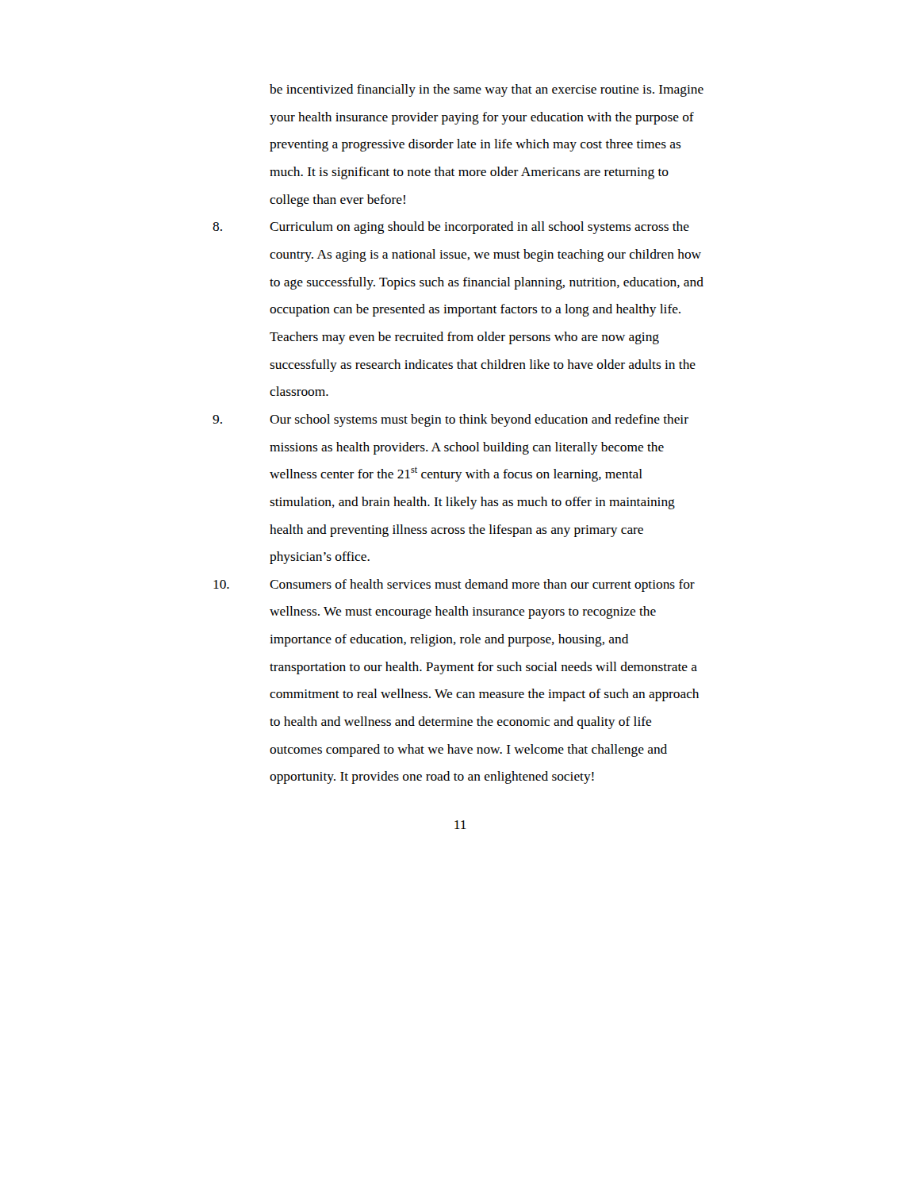be incentivized financially in the same way that an exercise routine is. Imagine your health insurance provider paying for your education with the purpose of preventing a progressive disorder late in life which may cost three times as much. It is significant to note that more older Americans are returning to college than ever before!
8. Curriculum on aging should be incorporated in all school systems across the country. As aging is a national issue, we must begin teaching our children how to age successfully. Topics such as financial planning, nutrition, education, and occupation can be presented as important factors to a long and healthy life. Teachers may even be recruited from older persons who are now aging successfully as research indicates that children like to have older adults in the classroom.
9. Our school systems must begin to think beyond education and redefine their missions as health providers. A school building can literally become the wellness center for the 21st century with a focus on learning, mental stimulation, and brain health. It likely has as much to offer in maintaining health and preventing illness across the lifespan as any primary care physician’s office.
10. Consumers of health services must demand more than our current options for wellness. We must encourage health insurance payors to recognize the importance of education, religion, role and purpose, housing, and transportation to our health. Payment for such social needs will demonstrate a commitment to real wellness. We can measure the impact of such an approach to health and wellness and determine the economic and quality of life outcomes compared to what we have now. I welcome that challenge and opportunity. It provides one road to an enlightened society!
11